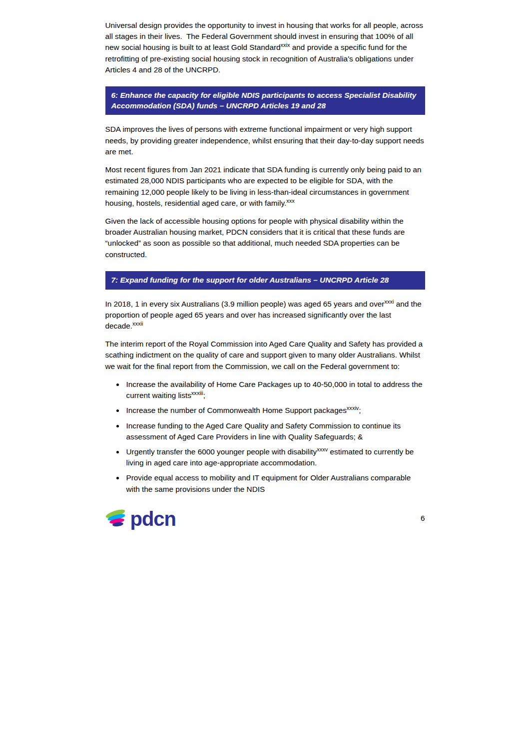Universal design provides the opportunity to invest in housing that works for all people, across all stages in their lives. The Federal Government should invest in ensuring that 100% of all new social housing is built to at least Gold Standardxxix and provide a specific fund for the retrofitting of pre-existing social housing stock in recognition of Australia's obligations under Articles 4 and 28 of the UNCRPD.
6: Enhance the capacity for eligible NDIS participants to access Specialist Disability Accommodation (SDA) funds – UNCRPD Articles 19 and 28
SDA improves the lives of persons with extreme functional impairment or very high support needs, by providing greater independence, whilst ensuring that their day-to-day support needs are met.
Most recent figures from Jan 2021 indicate that SDA funding is currently only being paid to an estimated 28,000 NDIS participants who are expected to be eligible for SDA, with the remaining 12,000 people likely to be living in less-than-ideal circumstances in government housing, hostels, residential aged care, or with family.xxx
Given the lack of accessible housing options for people with physical disability within the broader Australian housing market, PDCN considers that it is critical that these funds are “unlocked” as soon as possible so that additional, much needed SDA properties can be constructed.
7: Expand funding for the support for older Australians – UNCRPD Article 28
In 2018, 1 in every six Australians (3.9 million people) was aged 65 years and overxxxi and the proportion of people aged 65 years and over has increased significantly over the last decade.xxxii
The interim report of the Royal Commission into Aged Care Quality and Safety has provided a scathing indictment on the quality of care and support given to many older Australians. Whilst we wait for the final report from the Commission, we call on the Federal government to:
Increase the availability of Home Care Packages up to 40-50,000 in total to address the current waiting listsxxxiii;
Increase the number of Commonwealth Home Support packagesxxxiv;
Increase funding to the Aged Care Quality and Safety Commission to continue its assessment of Aged Care Providers in line with Quality Safeguards; &
Urgently transfer the 6000 younger people with disabilityxxxv estimated to currently be living in aged care into age-appropriate accommodation.
Provide equal access to mobility and IT equipment for Older Australians comparable with the same provisions under the NDIS
pdcn
6